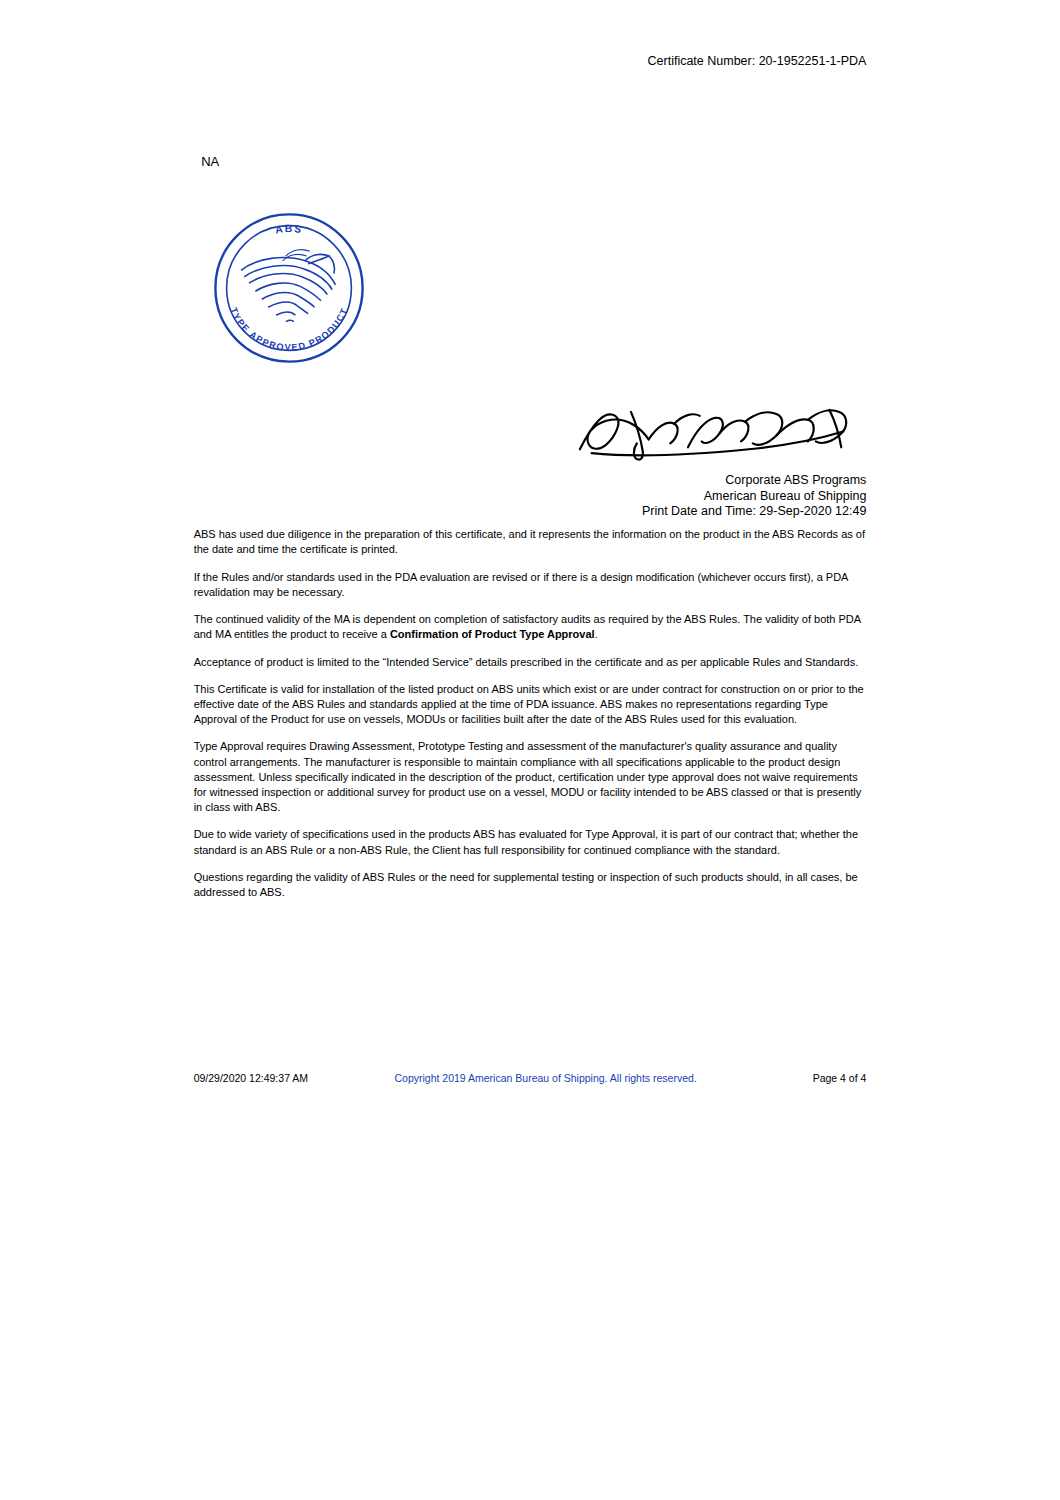Certificate Number: 20-1952251-1-PDA
NA
ABS TYPE APPROVED PRODUCT
Corporate ABS Programs
American Bureau of Shipping
Print Date and Time: 29-Sep-2020 12:49
ABS has used due diligence in the preparation of this certificate, and it represents the information on the product in the ABS Records as of the date and time the certificate is printed.
If the Rules and/or standards used in the PDA evaluation are revised or if there is a design modification (whichever occurs first), a PDA revalidation may be necessary.
The continued validity of the MA is dependent on completion of satisfactory audits as required by the ABS Rules. The validity of both PDA and MA entitles the product to receive a Confirmation of Product Type Approval.
Acceptance of product is limited to the “Intended Service” details prescribed in the certificate and as per applicable Rules and Standards.
This Certificate is valid for installation of the listed product on ABS units which exist or are under contract for construction on or prior to the effective date of the ABS Rules and standards applied at the time of PDA issuance. ABS makes no representations regarding Type Approval of the Product for use on vessels, MODUs or facilities built after the date of the ABS Rules used for this evaluation.
Type Approval requires Drawing Assessment, Prototype Testing and assessment of the manufacturer's quality assurance and quality control arrangements. The manufacturer is responsible to maintain compliance with all specifications applicable to the product design assessment. Unless specifically indicated in the description of the product, certification under type approval does not waive requirements for witnessed inspection or additional survey for product use on a vessel, MODU or facility intended to be ABS classed or that is presently in class with ABS.
Due to wide variety of specifications used in the products ABS has evaluated for Type Approval, it is part of our contract that; whether the standard is an ABS Rule or a non-ABS Rule, the Client has full responsibility for continued compliance with the standard.
Questions regarding the validity of ABS Rules or the need for supplemental testing or inspection of such products should, in all cases, be addressed to ABS.
09/29/2020 12:49:37 AM
Copyright 2019 American Bureau of Shipping. All rights reserved.
Page 4 of 4